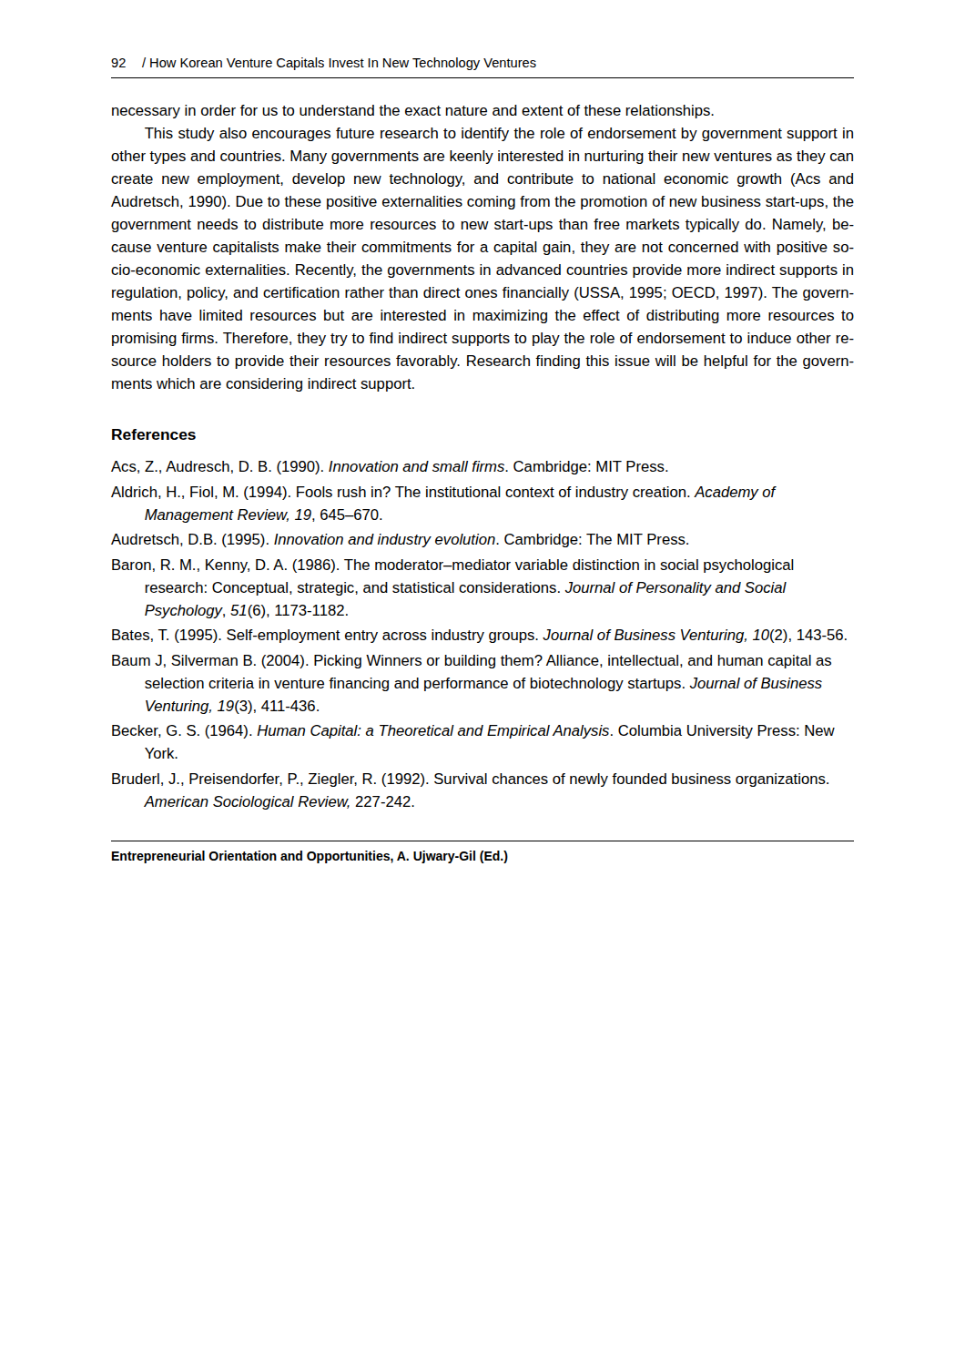92 / How Korean Venture Capitals Invest In New Technology Ventures
necessary in order for us to understand the exact nature and extent of these relationships.
This study also encourages future research to identify the role of endorsement by government support in other types and countries. Many governments are keenly interested in nurturing their new ventures as they can create new employment, develop new technology, and contribute to national economic growth (Acs and Audretsch, 1990). Due to these positive externalities coming from the promotion of new business start-ups, the government needs to distribute more resources to new start-ups than free markets typically do. Namely, because venture capitalists make their commitments for a capital gain, they are not concerned with positive socio-economic externalities. Recently, the governments in advanced countries provide more indirect supports in regulation, policy, and certification rather than direct ones financially (USSA, 1995; OECD, 1997). The governments have limited resources but are interested in maximizing the effect of distributing more resources to promising firms. Therefore, they try to find indirect supports to play the role of endorsement to induce other resource holders to provide their resources favorably. Research finding this issue will be helpful for the governments which are considering indirect support.
References
Acs, Z., Audresch, D. B. (1990). Innovation and small firms. Cambridge: MIT Press.
Aldrich, H., Fiol, M. (1994). Fools rush in? The institutional context of industry creation. Academy of Management Review, 19, 645–670.
Audretsch, D.B. (1995). Innovation and industry evolution. Cambridge: The MIT Press.
Baron, R. M., Kenny, D. A. (1986). The moderator–mediator variable distinction in social psychological research: Conceptual, strategic, and statistical considerations. Journal of Personality and Social Psychology, 51(6), 1173-1182.
Bates, T. (1995). Self-employment entry across industry groups. Journal of Business Venturing, 10(2), 143-56.
Baum J, Silverman B. (2004). Picking Winners or building them? Alliance, intellectual, and human capital as selection criteria in venture financing and performance of biotechnology startups. Journal of Business Venturing, 19(3), 411-436.
Becker, G. S. (1964). Human Capital: a Theoretical and Empirical Analysis. Columbia University Press: New York.
Bruderl, J., Preisendorfer, P., Ziegler, R. (1992). Survival chances of newly founded business organizations. American Sociological Review, 227-242.
Entrepreneurial Orientation and Opportunities, A. Ujwary-Gil (Ed.)